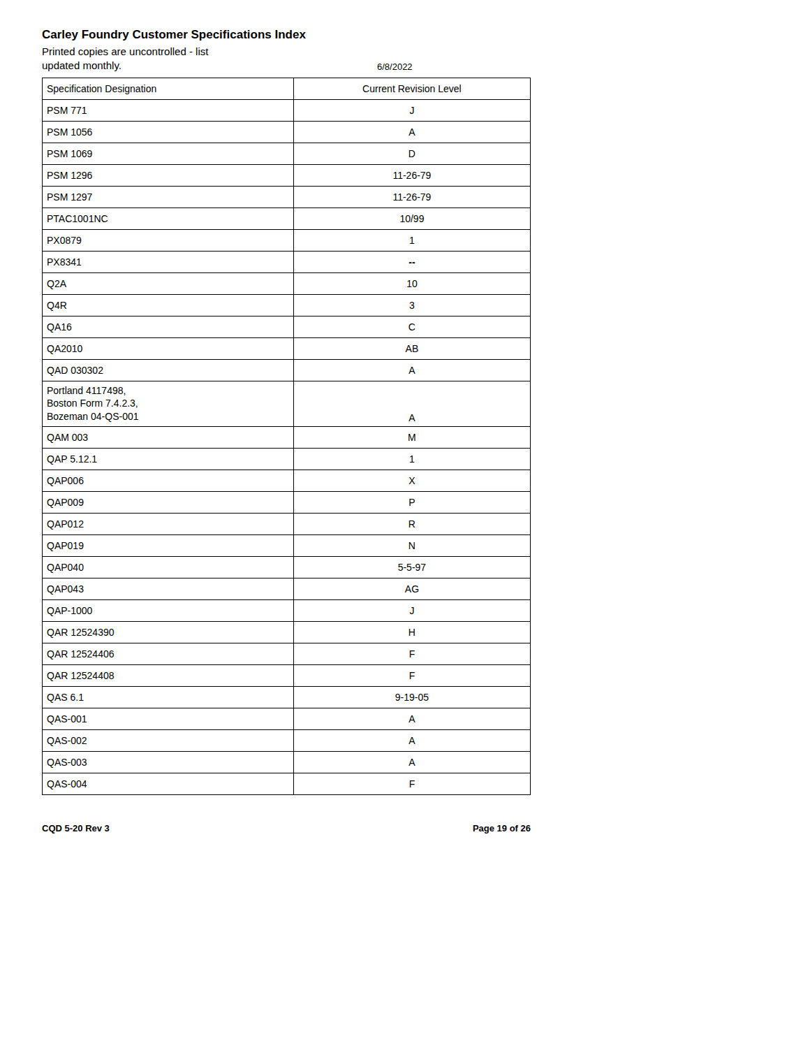Carley Foundry Customer Specifications Index
Printed copies are uncontrolled - list
updated monthly.6/8/2022
| Specification Designation | Current Revision Level |
| --- | --- |
| PSM 771 | J |
| PSM 1056 | A |
| PSM 1069 | D |
| PSM 1296 | 11-26-79 |
| PSM 1297 | 11-26-79 |
| PTAC1001NC | 10/99 |
| PX0879 | 1 |
| PX8341 | -- |
| Q2A | 10 |
| Q4R | 3 |
| QA16 | C |
| QA2010 | AB |
| QAD 030302 | A |
| Portland 4117498, Boston Form 7.4.2.3, Bozeman 04-QS-001 | A |
| QAM 003 | M |
| QAP 5.12.1 | 1 |
| QAP006 | X |
| QAP009 | P |
| QAP012 | R |
| QAP019 | N |
| QAP040 | 5-5-97 |
| QAP043 | AG |
| QAP-1000 | J |
| QAR 12524390 | H |
| QAR 12524406 | F |
| QAR 12524408 | F |
| QAS 6.1 | 9-19-05 |
| QAS-001 | A |
| QAS-002 | A |
| QAS-003 | A |
| QAS-004 | F |
CQD 5-20 Rev 3 Page 19 of 26